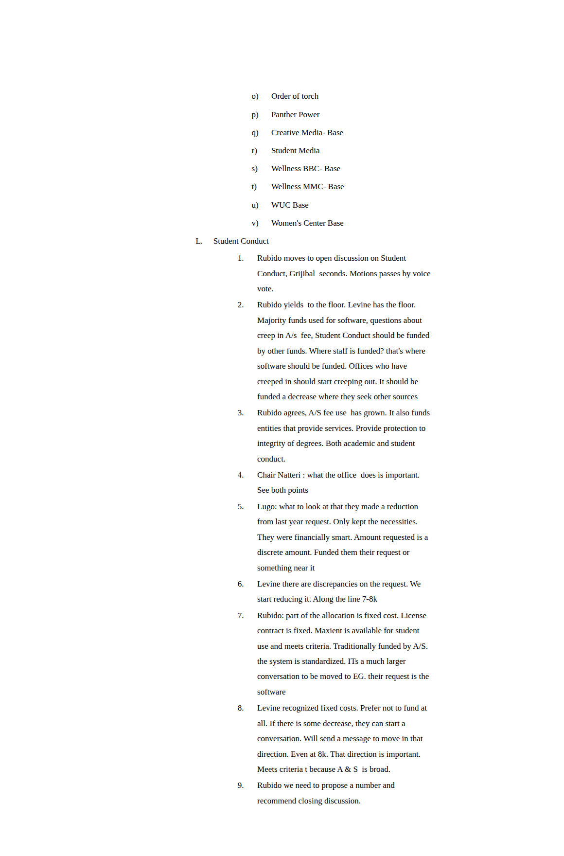o) Order of torch
p) Panther Power
q) Creative Media- Base
r) Student Media
s) Wellness BBC- Base
t) Wellness MMC- Base
u) WUC Base
v) Women's Center Base
L. Student Conduct
1. Rubido moves to open discussion on Student Conduct, Grijibal seconds. Motions passes by voice vote.
2. Rubido yields to the floor. Levine has the floor. Majority funds used for software, questions about creep in A/s fee, Student Conduct should be funded by other funds. Where staff is funded? that's where software should be funded. Offices who have creeped in should start creeping out. It should be funded a decrease where they seek other sources
3. Rubido agrees, A/S fee use has grown. It also funds entities that provide services. Provide protection to integrity of degrees. Both academic and student conduct.
4. Chair Natteri : what the office does is important. See both points
5. Lugo: what to look at that they made a reduction from last year request. Only kept the necessities. They were financially smart. Amount requested is a discrete amount. Funded them their request or something near it
6. Levine there are discrepancies on the request. We start reducing it. Along the line 7-8k
7. Rubido: part of the allocation is fixed cost. License contract is fixed. Maxient is available for student use and meets criteria. Traditionally funded by A/S. the system is standardized. ITs a much larger conversation to be moved to EG. their request is the software
8. Levine recognized fixed costs. Prefer not to fund at all. If there is some decrease, they can start a conversation. Will send a message to move in that direction. Even at 8k. That direction is important. Meets criteria t because A & S is broad.
9. Rubido we need to propose a number and recommend closing discussion.